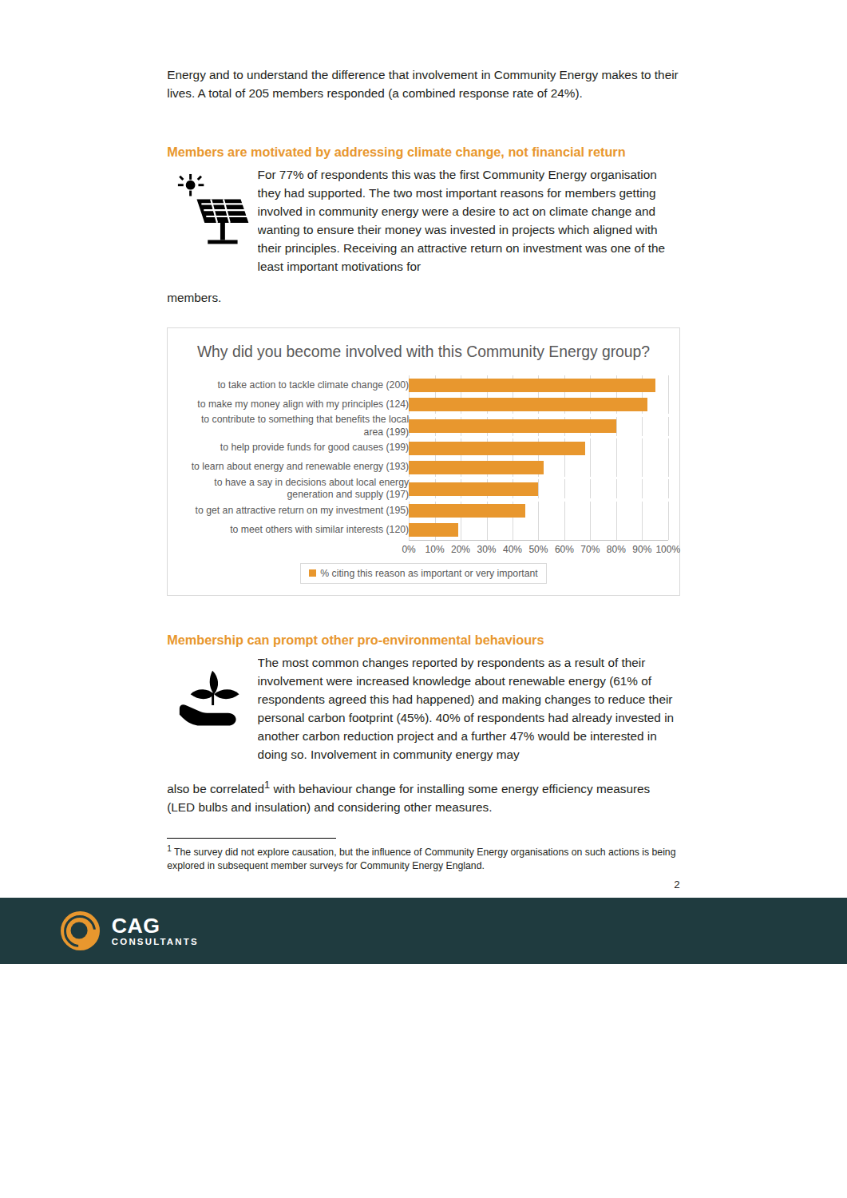Energy and to understand the difference that involvement in Community Energy makes to their lives. A total of 205 members responded (a combined response rate of 24%).
Members are motivated by addressing climate change, not financial return
For 77% of respondents this was the first Community Energy organisation they had supported. The two most important reasons for members getting involved in community energy were a desire to act on climate change and wanting to ensure their money was invested in projects which aligned with their principles. Receiving an attractive return on investment was one of the least important motivations for
members.
Why did you become involved with this Community Energy group?
| to take action to tackle climate change (200) | |
| to make my money align with my principles (124) | |
| to contribute to something that benefits the local area (199) | |
| to help provide funds for good causes (199) | |
| to learn about energy and renewable energy (193) | |
| to have a say in decisions about local energy generation and supply (197) | |
| to get an attractive return on my investment (195) | |
| to meet others with similar interests (120) | |
| | 0% 10% 20% 30% 40% 50% 60% 70% 80% 90% 100% |
% citing this reason as important or very important
Membership can prompt other pro-environmental behaviours
The most common changes reported by respondents as a result of their involvement were increased knowledge about renewable energy (61% of respondents agreed this had happened) and making changes to reduce their personal carbon footprint (45%). 40% of respondents had already invested in another carbon reduction project and a further 47% would be interested in doing so. Involvement in community energy may
also be correlated1 with behaviour change for installing some energy efficiency measures (LED bulbs and insulation) and considering other measures.
1 The survey did not explore causation, but the influence of Community Energy organisations on such actions is being explored in subsequent member surveys for Community Energy England.
2
CAG
CONSULTANTS